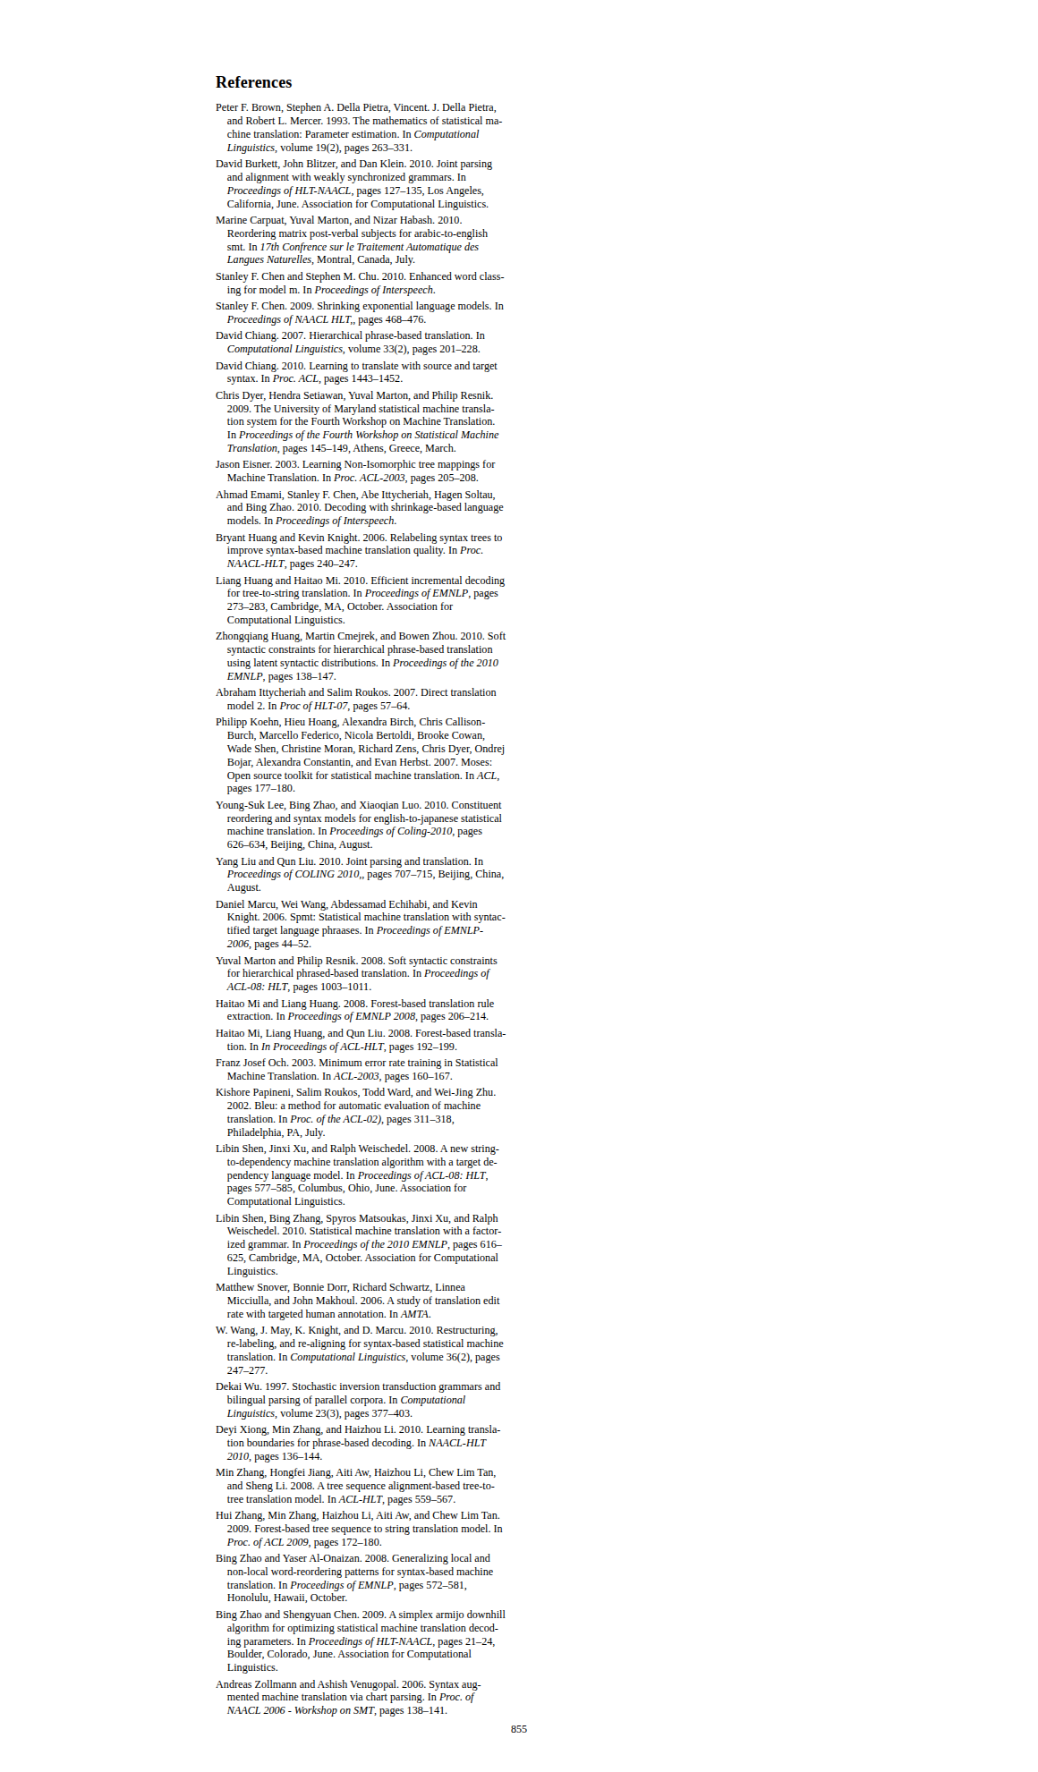References
Peter F. Brown, Stephen A. Della Pietra, Vincent. J. Della Pietra, and Robert L. Mercer. 1993. The mathematics of statistical machine translation: Parameter estimation. In Computational Linguistics, volume 19(2), pages 263–331.
David Burkett, John Blitzer, and Dan Klein. 2010. Joint parsing and alignment with weakly synchronized grammars. In Proceedings of HLT-NAACL, pages 127–135, Los Angeles, California, June. Association for Computational Linguistics.
Marine Carpuat, Yuval Marton, and Nizar Habash. 2010. Reordering matrix post-verbal subjects for arabic-to-english smt. In 17th Confrence sur le Traitement Automatique des Langues Naturelles, Montral, Canada, July.
Stanley F. Chen and Stephen M. Chu. 2010. Enhanced word classing for model m. In Proceedings of Interspeech.
Stanley F. Chen. 2009. Shrinking exponential language models. In Proceedings of NAACL HLT,, pages 468–476.
David Chiang. 2007. Hierarchical phrase-based translation. In Computational Linguistics, volume 33(2), pages 201–228.
David Chiang. 2010. Learning to translate with source and target syntax. In Proc. ACL, pages 1443–1452.
Chris Dyer, Hendra Setiawan, Yuval Marton, and Philip Resnik. 2009. The University of Maryland statistical machine translation system for the Fourth Workshop on Machine Translation. In Proceedings of the Fourth Workshop on Statistical Machine Translation, pages 145–149, Athens, Greece, March.
Jason Eisner. 2003. Learning Non-Isomorphic tree mappings for Machine Translation. In Proc. ACL-2003, pages 205–208.
Ahmad Emami, Stanley F. Chen, Abe Ittycheriah, Hagen Soltau, and Bing Zhao. 2010. Decoding with shrinkage-based language models. In Proceedings of Interspeech.
Bryant Huang and Kevin Knight. 2006. Relabeling syntax trees to improve syntax-based machine translation quality. In Proc. NAACL-HLT, pages 240–247.
Liang Huang and Haitao Mi. 2010. Efficient incremental decoding for tree-to-string translation. In Proceedings of EMNLP, pages 273–283, Cambridge, MA, October. Association for Computational Linguistics.
Zhongqiang Huang, Martin Cmejrek, and Bowen Zhou. 2010. Soft syntactic constraints for hierarchical phrase-based translation using latent syntactic distributions. In Proceedings of the 2010 EMNLP, pages 138–147.
Abraham Ittycheriah and Salim Roukos. 2007. Direct translation model 2. In Proc of HLT-07, pages 57–64.
Philipp Koehn, Hieu Hoang, Alexandra Birch, Chris Callison-Burch, Marcello Federico, Nicola Bertoldi, Brooke Cowan, Wade Shen, Christine Moran, Richard Zens, Chris Dyer, Ondrej Bojar, Alexandra Constantin, and Evan Herbst. 2007. Moses: Open source toolkit for statistical machine translation. In ACL, pages 177–180.
Young-Suk Lee, Bing Zhao, and Xiaoqian Luo. 2010. Constituent reordering and syntax models for english-to-japanese statistical machine translation. In Proceedings of Coling-2010, pages 626–634, Beijing, China, August.
Yang Liu and Qun Liu. 2010. Joint parsing and translation. In Proceedings of COLING 2010,, pages 707–715, Beijing, China, August.
Daniel Marcu, Wei Wang, Abdessamad Echihabi, and Kevin Knight. 2006. Spmt: Statistical machine translation with syntactified target language phraases. In Proceedings of EMNLP-2006, pages 44–52.
Yuval Marton and Philip Resnik. 2008. Soft syntactic constraints for hierarchical phrased-based translation. In Proceedings of ACL-08: HLT, pages 1003–1011.
Haitao Mi and Liang Huang. 2008. Forest-based translation rule extraction. In Proceedings of EMNLP 2008, pages 206–214.
Haitao Mi, Liang Huang, and Qun Liu. 2008. Forest-based translation. In In Proceedings of ACL-HLT, pages 192–199.
Franz Josef Och. 2003. Minimum error rate training in Statistical Machine Translation. In ACL-2003, pages 160–167.
Kishore Papineni, Salim Roukos, Todd Ward, and Wei-Jing Zhu. 2002. Bleu: a method for automatic evaluation of machine translation. In Proc. of the ACL-02), pages 311–318, Philadelphia, PA, July.
Libin Shen, Jinxi Xu, and Ralph Weischedel. 2008. A new string-to-dependency machine translation algorithm with a target dependency language model. In Proceedings of ACL-08: HLT, pages 577–585, Columbus, Ohio, June. Association for Computational Linguistics.
Libin Shen, Bing Zhang, Spyros Matsoukas, Jinxi Xu, and Ralph Weischedel. 2010. Statistical machine translation with a factorized grammar. In Proceedings of the 2010 EMNLP, pages 616–625, Cambridge, MA, October. Association for Computational Linguistics.
Matthew Snover, Bonnie Dorr, Richard Schwartz, Linnea Micciulla, and John Makhoul. 2006. A study of translation edit rate with targeted human annotation. In AMTA.
W. Wang, J. May, K. Knight, and D. Marcu. 2010. Restructuring, re-labeling, and re-aligning for syntax-based statistical machine translation. In Computational Linguistics, volume 36(2), pages 247–277.
Dekai Wu. 1997. Stochastic inversion transduction grammars and bilingual parsing of parallel corpora. In Computational Linguistics, volume 23(3), pages 377–403.
Deyi Xiong, Min Zhang, and Haizhou Li. 2010. Learning translation boundaries for phrase-based decoding. In NAACL-HLT 2010, pages 136–144.
Min Zhang, Hongfei Jiang, Aiti Aw, Haizhou Li, Chew Lim Tan, and Sheng Li. 2008. A tree sequence alignment-based tree-to-tree translation model. In ACL-HLT, pages 559–567.
Hui Zhang, Min Zhang, Haizhou Li, Aiti Aw, and Chew Lim Tan. 2009. Forest-based tree sequence to string translation model. In Proc. of ACL 2009, pages 172–180.
Bing Zhao and Yaser Al-Onaizan. 2008. Generalizing local and non-local word-reordering patterns for syntax-based machine translation. In Proceedings of EMNLP, pages 572–581, Honolulu, Hawaii, October.
Bing Zhao and Shengyuan Chen. 2009. A simplex armijo downhill algorithm for optimizing statistical machine translation decoding parameters. In Proceedings of HLT-NAACL, pages 21–24, Boulder, Colorado, June. Association for Computational Linguistics.
Andreas Zollmann and Ashish Venugopal. 2006. Syntax augmented machine translation via chart parsing. In Proc. of NAACL 2006 - Workshop on SMT, pages 138–141.
855